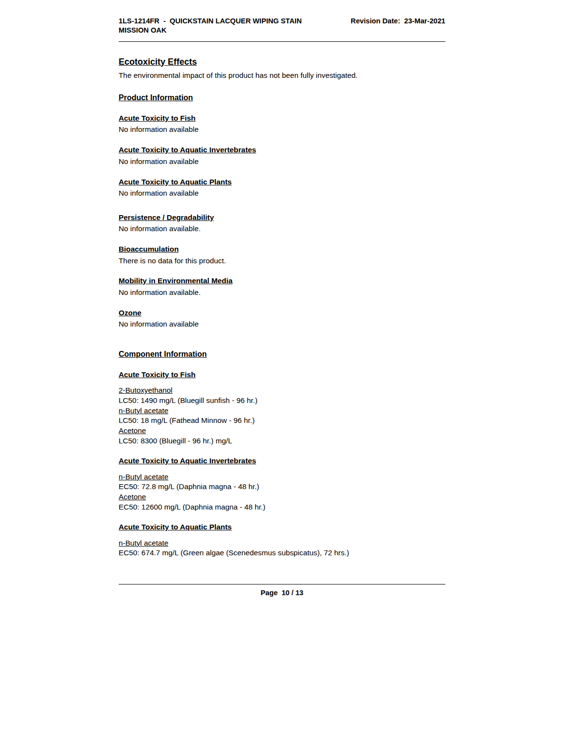1LS-1214FR - QUICKSTAIN LACQUER WIPING STAIN
MISSION OAK
Revision Date: 23-Mar-2021
Ecotoxicity Effects
The environmental impact of this product has not been fully investigated.
Product Information
Acute Toxicity to Fish
No information available
Acute Toxicity to Aquatic Invertebrates
No information available
Acute Toxicity to Aquatic Plants
No information available
Persistence / Degradability
No information available.
Bioaccumulation
There is no data for this product.
Mobility in Environmental Media
No information available.
Ozone
No information available
Component Information
Acute Toxicity to Fish
2-Butoxyethanol
LC50: 1490 mg/L (Bluegill sunfish - 96 hr.)
n-Butyl acetate
LC50: 18 mg/L (Fathead Minnow - 96 hr.)
Acetone
LC50: 8300 (Bluegill - 96 hr.) mg/L
Acute Toxicity to Aquatic Invertebrates
n-Butyl acetate
EC50: 72.8 mg/L (Daphnia magna - 48 hr.)
Acetone
EC50: 12600 mg/L (Daphnia magna - 48 hr.)
Acute Toxicity to Aquatic Plants
n-Butyl acetate
EC50: 674.7 mg/L (Green algae (Scenedesmus subspicatus), 72 hrs.)
Page 10 / 13